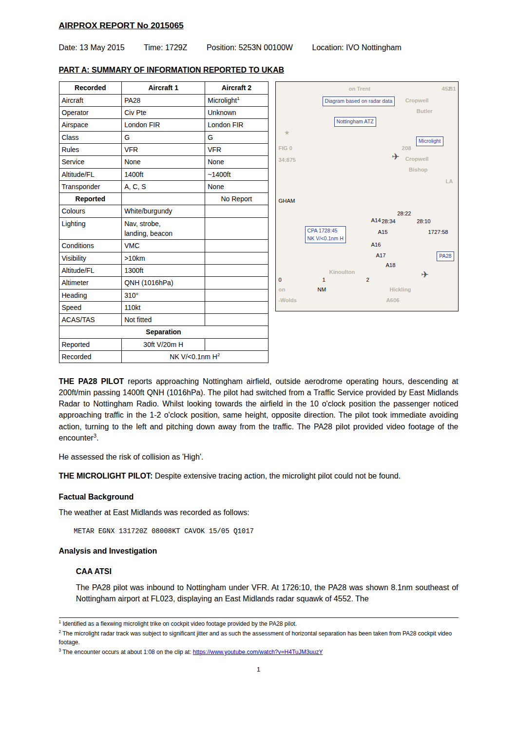AIRPROX REPORT No 2015065
Date: 13 May 2015 Time: 1729Z Position: 5253N 00100W Location: IVO Nottingham
PART A: SUMMARY OF INFORMATION REPORTED TO UKAB
| Recorded | Aircraft 1 | Aircraft 2 |
| --- | --- | --- |
| Aircraft | PA28 | Microlight 1 |
| Operator | Civ Pte | Unknown |
| Airspace | London FIR | London FIR |
| Class | G | G |
| Rules | VFR | VFR |
| Service | None | None |
| Altitude/FL | 1400ft | ~1400ft |
| Transponder | A, C, S | None |
| Reported | | No Report |
| Colours | White/burgundy | |
| Lighting | Nav, strobe, landing, beacon | |
| Conditions | VMC | |
| Visibility | >10km | |
| Altitude/FL | 1300ft | |
| Altimeter | QNH (1016hPa) | |
| Heading | 310° | |
| Speed | 110kt | |
| ACAS/TAS | Not fitted | |
| Separation |
| Reported | 30ft V/20m H | |
| Recorded | NK V/<0.1nm H 2 |
on Trent 452 B1 Diagram based on radar data Cropwell Butler Nottingham ATZ ★ Microlight FIG 0 208 ✈ 34:875 Cropwell Bishop LA GHAM 28:22 A14 28:34 28:10 CPA 1728:45
NK V/<0.1nm H A15 1727:58 A16 A17 PA28 A18 ✈ 0 1 2 Kinoulton NM on Hickling -Wolds A606
THE PA28 PILOT reports approaching Nottingham airfield, outside aerodrome operating hours, descending at 200ft/min passing 1400ft QNH (1016hPa). The pilot had switched from a Traffic Service provided by East Midlands Radar to Nottingham Radio. Whilst looking towards the airfield in the 10 o'clock position the passenger noticed approaching traffic in the 1-2 o'clock position, same height, opposite direction. The pilot took immediate avoiding action, turning to the left and pitching down away from the traffic. The PA28 pilot provided video footage of the encounter3.
He assessed the risk of collision as 'High'.
THE MICROLIGHT PILOT: Despite extensive tracing action, the microlight pilot could not be found.
Factual Background
The weather at East Midlands was recorded as follows:
METAR EGNX 131720Z 08008KT CAVOK 15/05 Q1017
Analysis and Investigation
CAA ATSI
The PA28 pilot was inbound to Nottingham under VFR. At 1726:10, the PA28 was shown 8.1nm southeast of Nottingham airport at FL023, displaying an East Midlands radar squawk of 4552. The
1 Identified as a flexwing microlight trike on cockpit video footage provided by the PA28 pilot.
2 The microlight radar track was subject to significant jitter and as such the assessment of horizontal separation has been taken from PA28 cockpit video footage.
3 The encounter occurs at about 1:08 on the clip at: https://www.youtube.com/watch?v=H4TuJM3uuzY
1